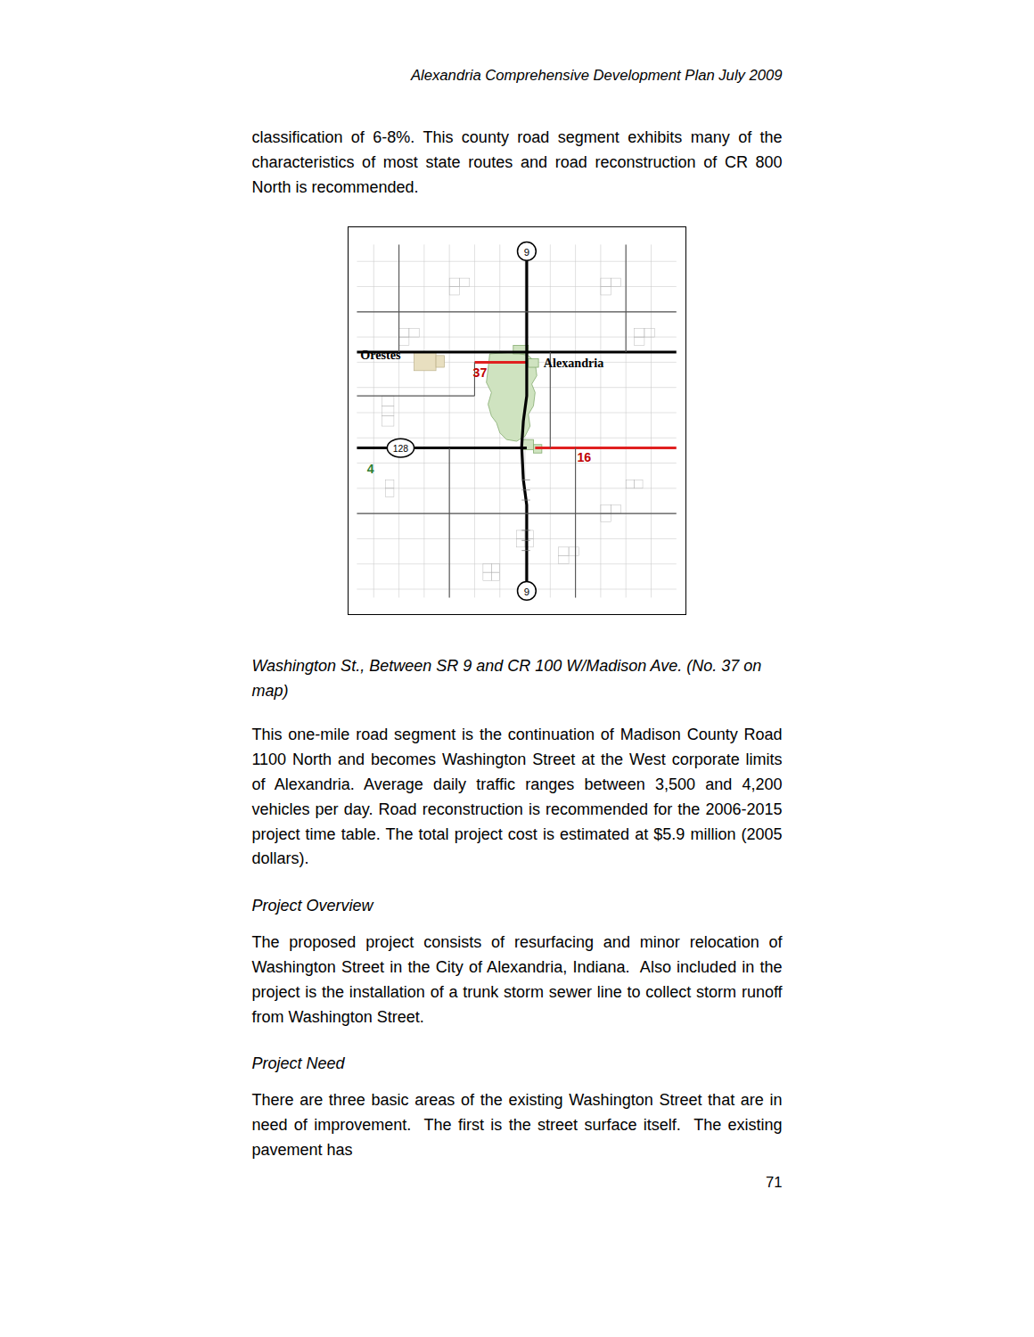Alexandria Comprehensive Development Plan July 2009
classification of 6-8%. This county road segment exhibits many of the characteristics of most state routes and road reconstruction of CR 800 North is recommended.
9 9 128 Orestes Alexandria 37 16 4
Washington St., Between SR 9 and CR 100 W/Madison Ave. (No. 37 on map)
This one-mile road segment is the continuation of Madison County Road 1100 North and becomes Washington Street at the West corporate limits of Alexandria. Average daily traffic ranges between 3,500 and 4,200 vehicles per day. Road reconstruction is recommended for the 2006-2015 project time table. The total project cost is estimated at $5.9 million (2005 dollars).
Project Overview
The proposed project consists of resurfacing and minor relocation of Washington Street in the City of Alexandria, Indiana. Also included in the project is the installation of a trunk storm sewer line to collect storm runoff from Washington Street.
Project Need
There are three basic areas of the existing Washington Street that are in need of improvement. The first is the street surface itself. The existing pavement has
71